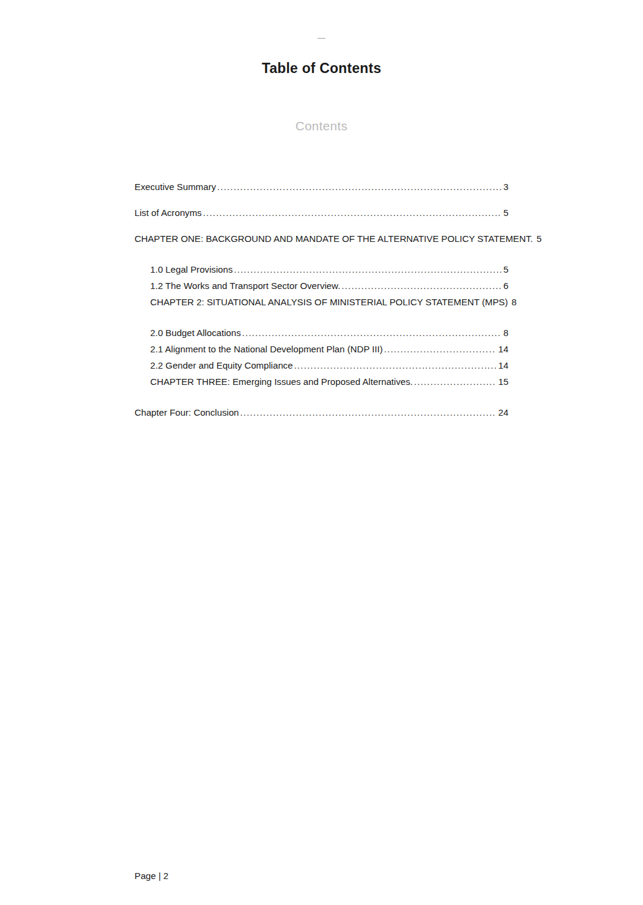—
Table of Contents
Contents
Executive Summary .................................................................................................................. 3
List of Acronyms ....................................................................................................................... 5
CHAPTER ONE: BACKGROUND AND MANDATE OF THE ALTERNATIVE POLICY STATEMENT. ....................... 5
1.0 Legal Provisions ................................................................................................................. 5
1.2 The Works and Transport Sector Overview. ................................................................................. 6
CHAPTER 2: SITUATIONAL ANALYSIS OF MINISTERIAL POLICY STATEMENT (MPS) ....................................... 8
2.0 Budget Allocations .............................................................................................................. 8
2.1 Alignment to the National Development Plan (NDP III) .............................................................. 14
2.2 Gender and Equity Compliance ..................................................................................................... 14
CHAPTER THREE: Emerging Issues and Proposed Alternatives. .................................................................. 15
Chapter Four: Conclusion .............................................................................................................. 24
Page | 2